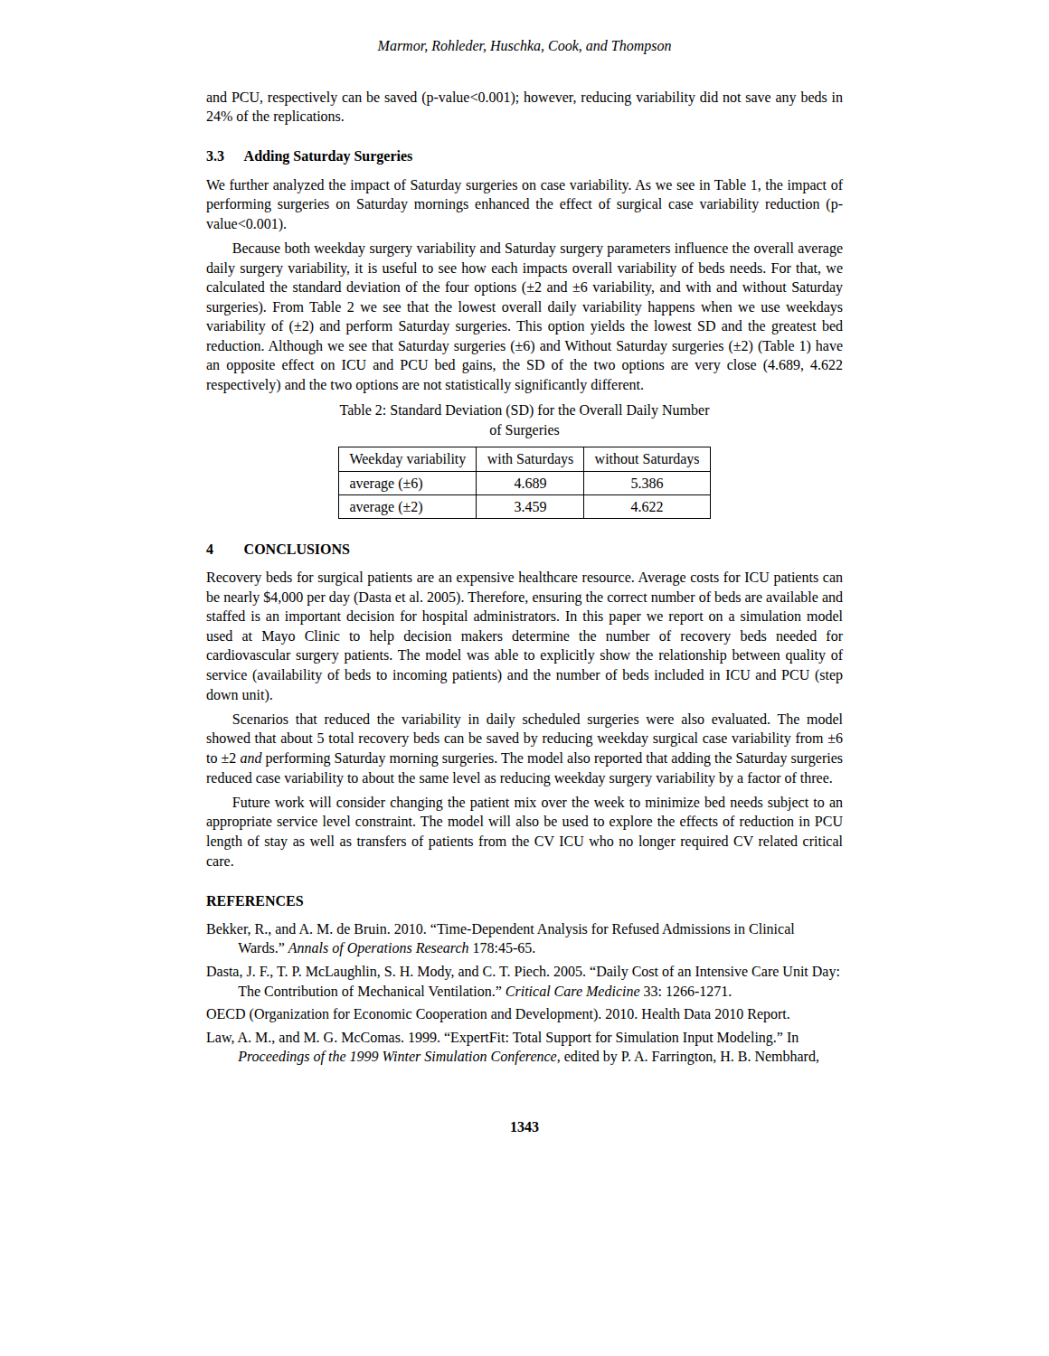Marmor, Rohleder, Huschka, Cook, and Thompson
and PCU, respectively can be saved (p-value<0.001); however, reducing variability did not save any beds in 24% of the replications.
3.3 Adding Saturday Surgeries
We further analyzed the impact of Saturday surgeries on case variability. As we see in Table 1, the impact of performing surgeries on Saturday mornings enhanced the effect of surgical case variability reduction (p-value<0.001).
Because both weekday surgery variability and Saturday surgery parameters influence the overall average daily surgery variability, it is useful to see how each impacts overall variability of beds needs. For that, we calculated the standard deviation of the four options (±2 and ±6 variability, and with and without Saturday surgeries). From Table 2 we see that the lowest overall daily variability happens when we use weekdays variability of (±2) and perform Saturday surgeries. This option yields the lowest SD and the greatest bed reduction. Although we see that Saturday surgeries (±6) and Without Saturday surgeries (±2) (Table 1) have an opposite effect on ICU and PCU bed gains, the SD of the two options are very close (4.689, 4.622 respectively) and the two options are not statistically significantly different.
Table 2: Standard Deviation (SD) for the Overall Daily Number of Surgeries
| Weekday variability | with Saturdays | without Saturdays |
| average (±6) | 4.689 | 5.386 |
| average (±2) | 3.459 | 4.622 |
4 CONCLUSIONS
Recovery beds for surgical patients are an expensive healthcare resource. Average costs for ICU patients can be nearly $4,000 per day (Dasta et al. 2005). Therefore, ensuring the correct number of beds are available and staffed is an important decision for hospital administrators. In this paper we report on a simulation model used at Mayo Clinic to help decision makers determine the number of recovery beds needed for cardiovascular surgery patients. The model was able to explicitly show the relationship between quality of service (availability of beds to incoming patients) and the number of beds included in ICU and PCU (step down unit).
Scenarios that reduced the variability in daily scheduled surgeries were also evaluated. The model showed that about 5 total recovery beds can be saved by reducing weekday surgical case variability from ±6 to ±2 and performing Saturday morning surgeries. The model also reported that adding the Saturday surgeries reduced case variability to about the same level as reducing weekday surgery variability by a factor of three.
Future work will consider changing the patient mix over the week to minimize bed needs subject to an appropriate service level constraint. The model will also be used to explore the effects of reduction in PCU length of stay as well as transfers of patients from the CV ICU who no longer required CV related critical care.
REFERENCES
Bekker, R., and A. M. de Bruin. 2010. “Time-Dependent Analysis for Refused Admissions in Clinical Wards.” Annals of Operations Research 178:45-65.
Dasta, J. F., T. P. McLaughlin, S. H. Mody, and C. T. Piech. 2005. “Daily Cost of an Intensive Care Unit Day: The Contribution of Mechanical Ventilation.” Critical Care Medicine 33: 1266-1271.
OECD (Organization for Economic Cooperation and Development). 2010. Health Data 2010 Report.
Law, A. M., and M. G. McComas. 1999. “ExpertFit: Total Support for Simulation Input Modeling.” In Proceedings of the 1999 Winter Simulation Conference, edited by P. A. Farrington, H. B. Nembhard,
1343